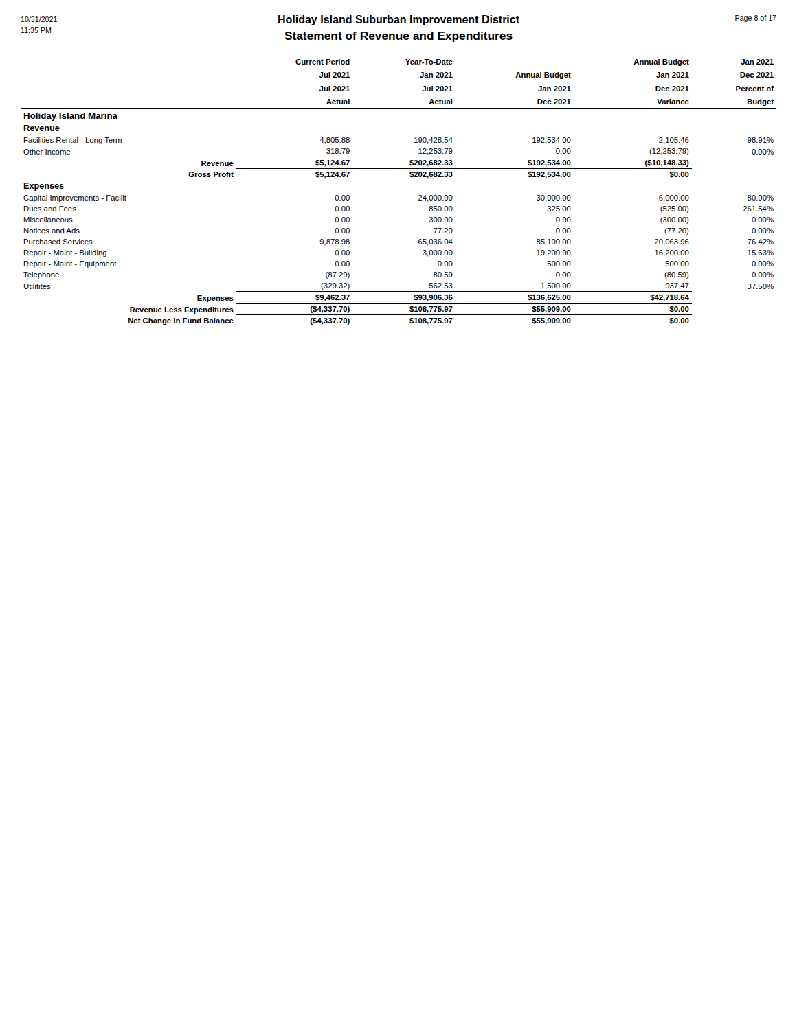10/31/2021
11:35 PM
Page 8 of 17
Holiday Island Suburban Improvement District
Statement of Revenue and Expenditures
| | Current Period | Year-To-Date | | Annual Budget | Jan 2021 |
| --- | --- | --- | --- | --- | --- |
| | Jul 2021 | Jan 2021 | Annual Budget | Jan 2021 | Dec 2021 |
| | Jul 2021 | Jul 2021 | Jan 2021 | Dec 2021 | Percent of |
| | Actual | Actual | Dec 2021 | Variance | Budget |
| Holiday Island Marina |
| Revenue |
| Facilities Rental - Long Term | 4,805.88 | 190,428.54 | 192,534.00 | 2,105.46 | 98.91% |
| Other Income | 318.79 | 12,253.79 | 0.00 | (12,253.79) | 0.00% |
| Revenue | $5,124.67 | $202,682.33 | $192,534.00 | ($10,148.33) | |
| Gross Profit | $5,124.67 | $202,682.33 | $192,534.00 | $0.00 | |
| Expenses |
| Capital Improvements - Facilit | 0.00 | 24,000.00 | 30,000.00 | 6,000.00 | 80.00% |
| Dues and Fees | 0.00 | 850.00 | 325.00 | (525.00) | 261.54% |
| Miscellaneous | 0.00 | 300.00 | 0.00 | (300.00) | 0.00% |
| Notices and Ads | 0.00 | 77.20 | 0.00 | (77.20) | 0.00% |
| Purchased Services | 9,878.98 | 65,036.04 | 85,100.00 | 20,063.96 | 76.42% |
| Repair - Maint - Building | 0.00 | 3,000.00 | 19,200.00 | 16,200.00 | 15.63% |
| Repair - Maint - Equipment | 0.00 | 0.00 | 500.00 | 500.00 | 0.00% |
| Telephone | (87.29) | 80.59 | 0.00 | (80.59) | 0.00% |
| Utilitites | (329.32) | 562.53 | 1,500.00 | 937.47 | 37.50% |
| Expenses | $9,462.37 | $93,906.36 | $136,625.00 | $42,718.64 | |
| Revenue Less Expenditures | ($4,337.70) | $108,775.97 | $55,909.00 | $0.00 | |
| Net Change in Fund Balance | ($4,337.70) | $108,775.97 | $55,909.00 | $0.00 | |